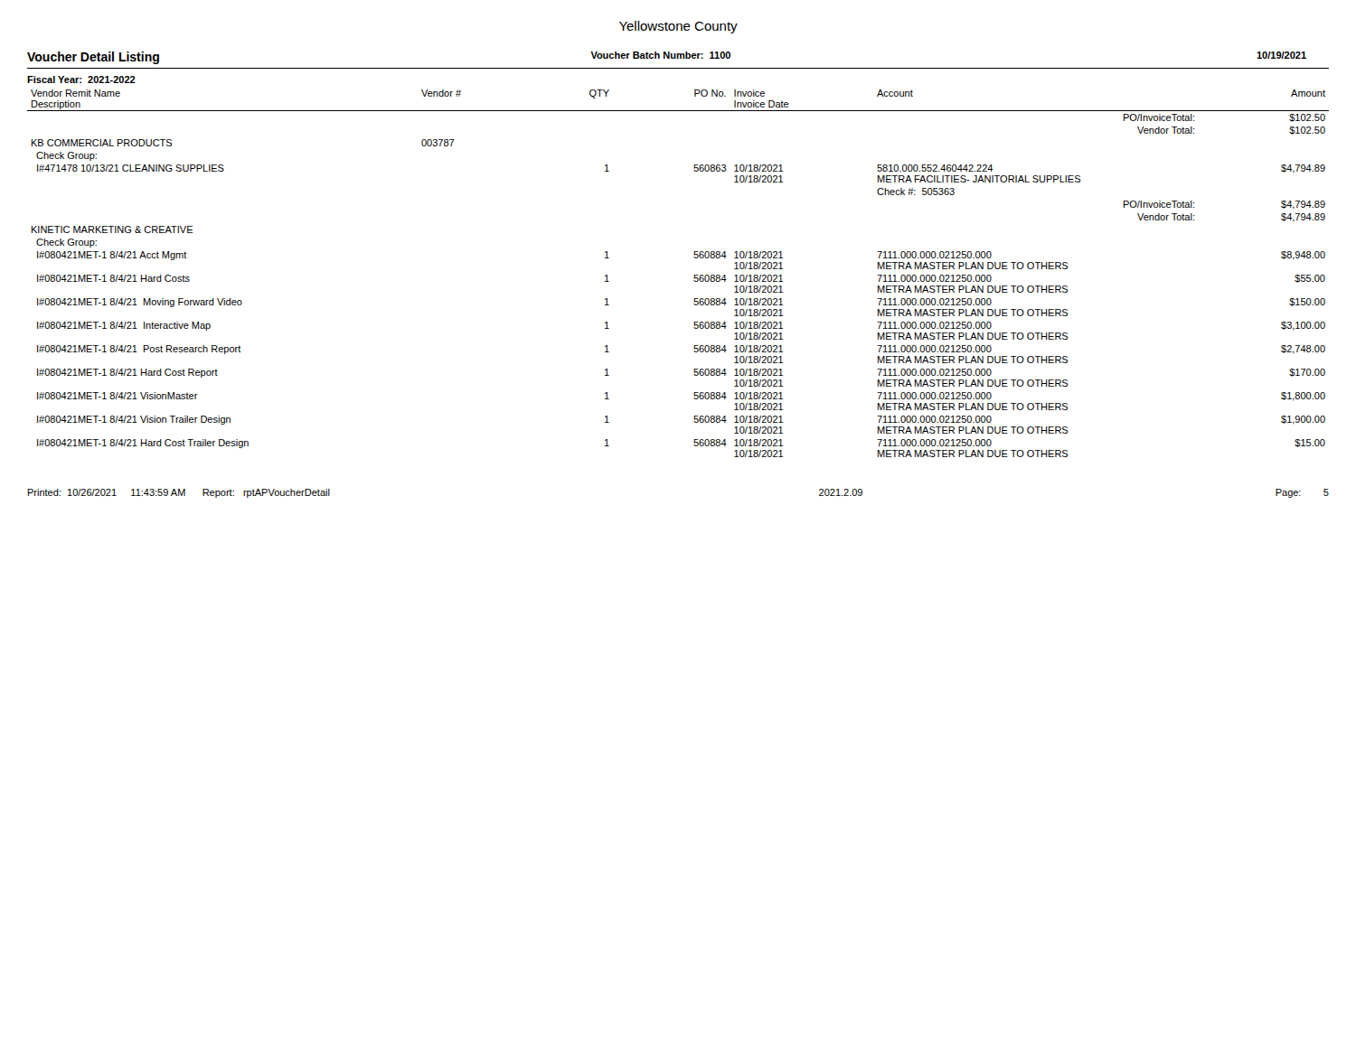Yellowstone County
Voucher Detail Listing
Voucher Batch Number: 1100
10/19/2021
Fiscal Year: 2021-2022
| Vendor Remit Name Description | Vendor # | QTY | PO No. | Invoice Invoice Date | Account | Amount |
| --- | --- | --- | --- | --- | --- | --- |
| | | | | | PO/InvoiceTotal: | $102.50 |
| | | | | | Vendor Total: | $102.50 |
| KB COMMERCIAL PRODUCTS | 003787 | | | | | |
| Check Group: | | | | | | |
| I#471478 10/13/21 CLEANING SUPPLIES | | 1 | 560863 | 10/18/2021 10/18/2021 | 5810.000.552.460442.224 METRA FACILITIES- JANITORIAL SUPPLIES | $4,794.89 |
| | | | | | Check #: 505363 | |
| | | | | | PO/InvoiceTotal: | $4,794.89 |
| | | | | | Vendor Total: | $4,794.89 |
| KINETIC MARKETING & CREATIVE | | | | | | |
| Check Group: | | | | | | |
| I#080421MET-1 8/4/21 Acct Mgmt | | 1 | 560884 | 10/18/2021 10/18/2021 | 7111.000.000.021250.000 METRA MASTER PLAN DUE TO OTHERS | $8,948.00 |
| I#080421MET-1 8/4/21 Hard Costs | | 1 | 560884 | 10/18/2021 10/18/2021 | 7111.000.000.021250.000 METRA MASTER PLAN DUE TO OTHERS | $55.00 |
| I#080421MET-1 8/4/21 Moving Forward Video | | 1 | 560884 | 10/18/2021 10/18/2021 | 7111.000.000.021250.000 METRA MASTER PLAN DUE TO OTHERS | $150.00 |
| I#080421MET-1 8/4/21 Interactive Map | | 1 | 560884 | 10/18/2021 10/18/2021 | 7111.000.000.021250.000 METRA MASTER PLAN DUE TO OTHERS | $3,100.00 |
| I#080421MET-1 8/4/21 Post Research Report | | 1 | 560884 | 10/18/2021 10/18/2021 | 7111.000.000.021250.000 METRA MASTER PLAN DUE TO OTHERS | $2,748.00 |
| I#080421MET-1 8/4/21 Hard Cost Report | | 1 | 560884 | 10/18/2021 10/18/2021 | 7111.000.000.021250.000 METRA MASTER PLAN DUE TO OTHERS | $170.00 |
| I#080421MET-1 8/4/21 VisionMaster | | 1 | 560884 | 10/18/2021 10/18/2021 | 7111.000.000.021250.000 METRA MASTER PLAN DUE TO OTHERS | $1,800.00 |
| I#080421MET-1 8/4/21 Vision Trailer Design | | 1 | 560884 | 10/18/2021 10/18/2021 | 7111.000.000.021250.000 METRA MASTER PLAN DUE TO OTHERS | $1,900.00 |
| I#080421MET-1 8/4/21 Hard Cost Trailer Design | | 1 | 560884 | 10/18/2021 10/18/2021 | 7111.000.000.021250.000 METRA MASTER PLAN DUE TO OTHERS | $15.00 |
Printed: 10/26/2021 11:43:59 AM Report: rptAPVoucherDetail
2021.2.09
Page: 5